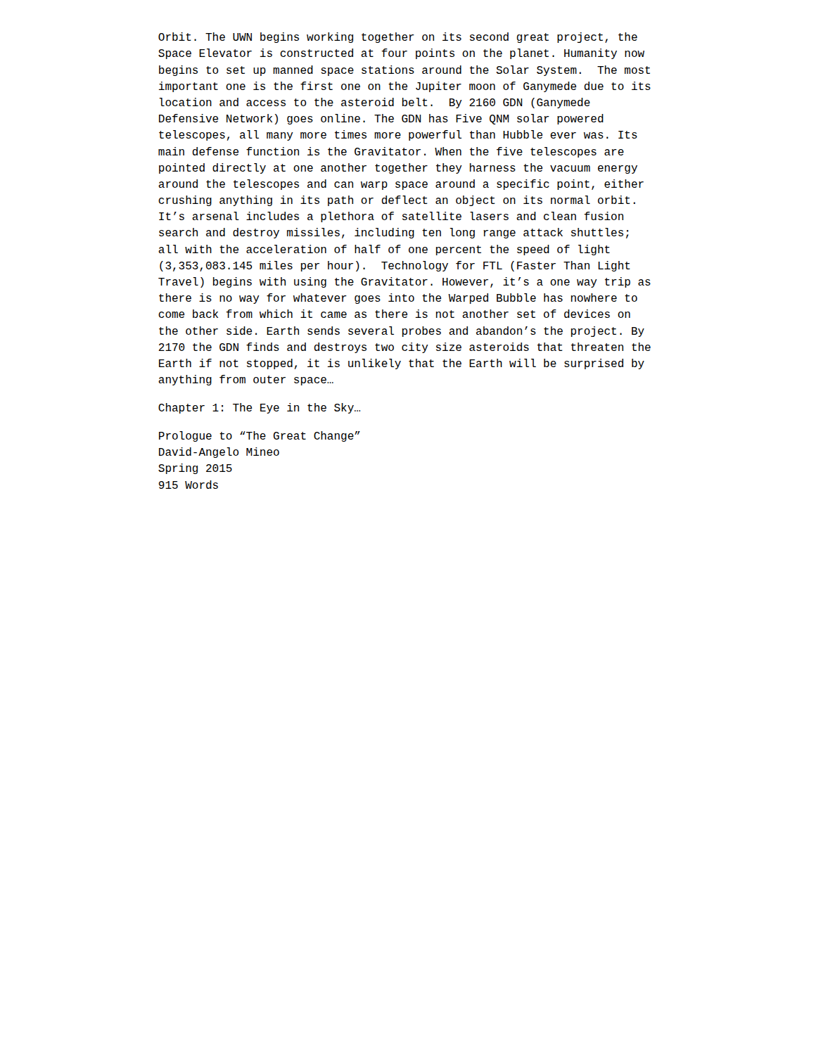Orbit. The UWN begins working together on its second great project, the Space Elevator is constructed at four points on the planet. Humanity now begins to set up manned space stations around the Solar System. The most important one is the first one on the Jupiter moon of Ganymede due to its location and access to the asteroid belt. By 2160 GDN (Ganymede Defensive Network) goes online. The GDN has Five QNM solar powered telescopes, all many more times more powerful than Hubble ever was. Its main defense function is the Gravitator. When the five telescopes are pointed directly at one another together they harness the vacuum energy around the telescopes and can warp space around a specific point, either crushing anything in its path or deflect an object on its normal orbit. It’s arsenal includes a plethora of satellite lasers and clean fusion search and destroy missiles, including ten long range attack shuttles; all with the acceleration of half of one percent the speed of light (3,353,083.145 miles per hour). Technology for FTL (Faster Than Light Travel) begins with using the Gravitator. However, it’s a one way trip as there is no way for whatever goes into the Warped Bubble has nowhere to come back from which it came as there is not another set of devices on the other side. Earth sends several probes and abandon’s the project. By 2170 the GDN finds and destroys two city size asteroids that threaten the Earth if not stopped, it is unlikely that the Earth will be surprised by anything from outer space…
Chapter 1: The Eye in the Sky…
Prologue to “The Great Change” David-Angelo Mineo Spring 2015 915 Words